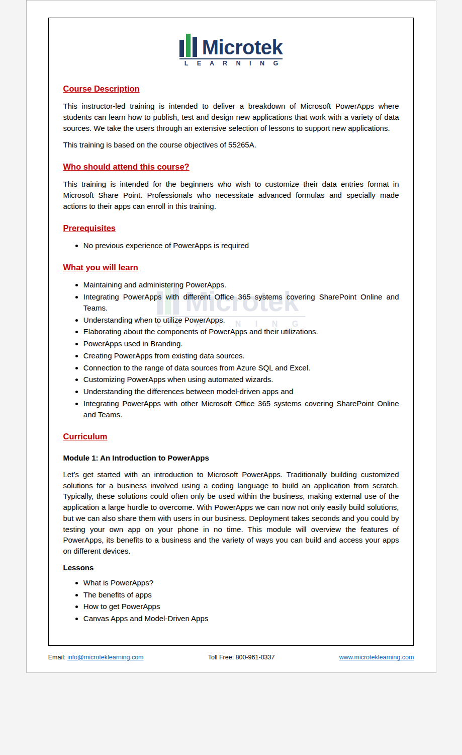Microtek
L E A R N I N G
Microtek
L E A R N I N G
Course Description
This instructor-led training is intended to deliver a breakdown of Microsoft PowerApps where students can learn how to publish, test and design new applications that work with a variety of data sources. We take the users through an extensive selection of lessons to support new applications.
This training is based on the course objectives of 55265A.
Who should attend this course?
This training is intended for the beginners who wish to customize their data entries format in Microsoft Share Point. Professionals who necessitate advanced formulas and specially made actions to their apps can enroll in this training.
Prerequisites
No previous experience of PowerApps is required
What you will learn
Maintaining and administering PowerApps.
Integrating PowerApps with different Office 365 systems covering SharePoint Online and Teams.
Understanding when to utilize PowerApps.
Elaborating about the components of PowerApps and their utilizations.
PowerApps used in Branding.
Creating PowerApps from existing data sources.
Connection to the range of data sources from Azure SQL and Excel.
Customizing PowerApps when using automated wizards.
Understanding the differences between model-driven apps and
Integrating PowerApps with other Microsoft Office 365 systems covering SharePoint Online and Teams.
Curriculum
Module 1: An Introduction to PowerApps
Let’s get started with an introduction to Microsoft PowerApps. Traditionally building customized solutions for a business involved using a coding language to build an application from scratch. Typically, these solutions could often only be used within the business, making external use of the application a large hurdle to overcome. With PowerApps we can now not only easily build solutions, but we can also share them with users in our business. Deployment takes seconds and you could by testing your own app on your phone in no time. This module will overview the features of PowerApps, its benefits to a business and the variety of ways you can build and access your apps on different devices.
Lessons
What is PowerApps?
The benefits of apps
How to get PowerApps
Canvas Apps and Model-Driven Apps
Email: info@microteklearning.com
Toll Free: 800-961-0337
www.microteklearning.com